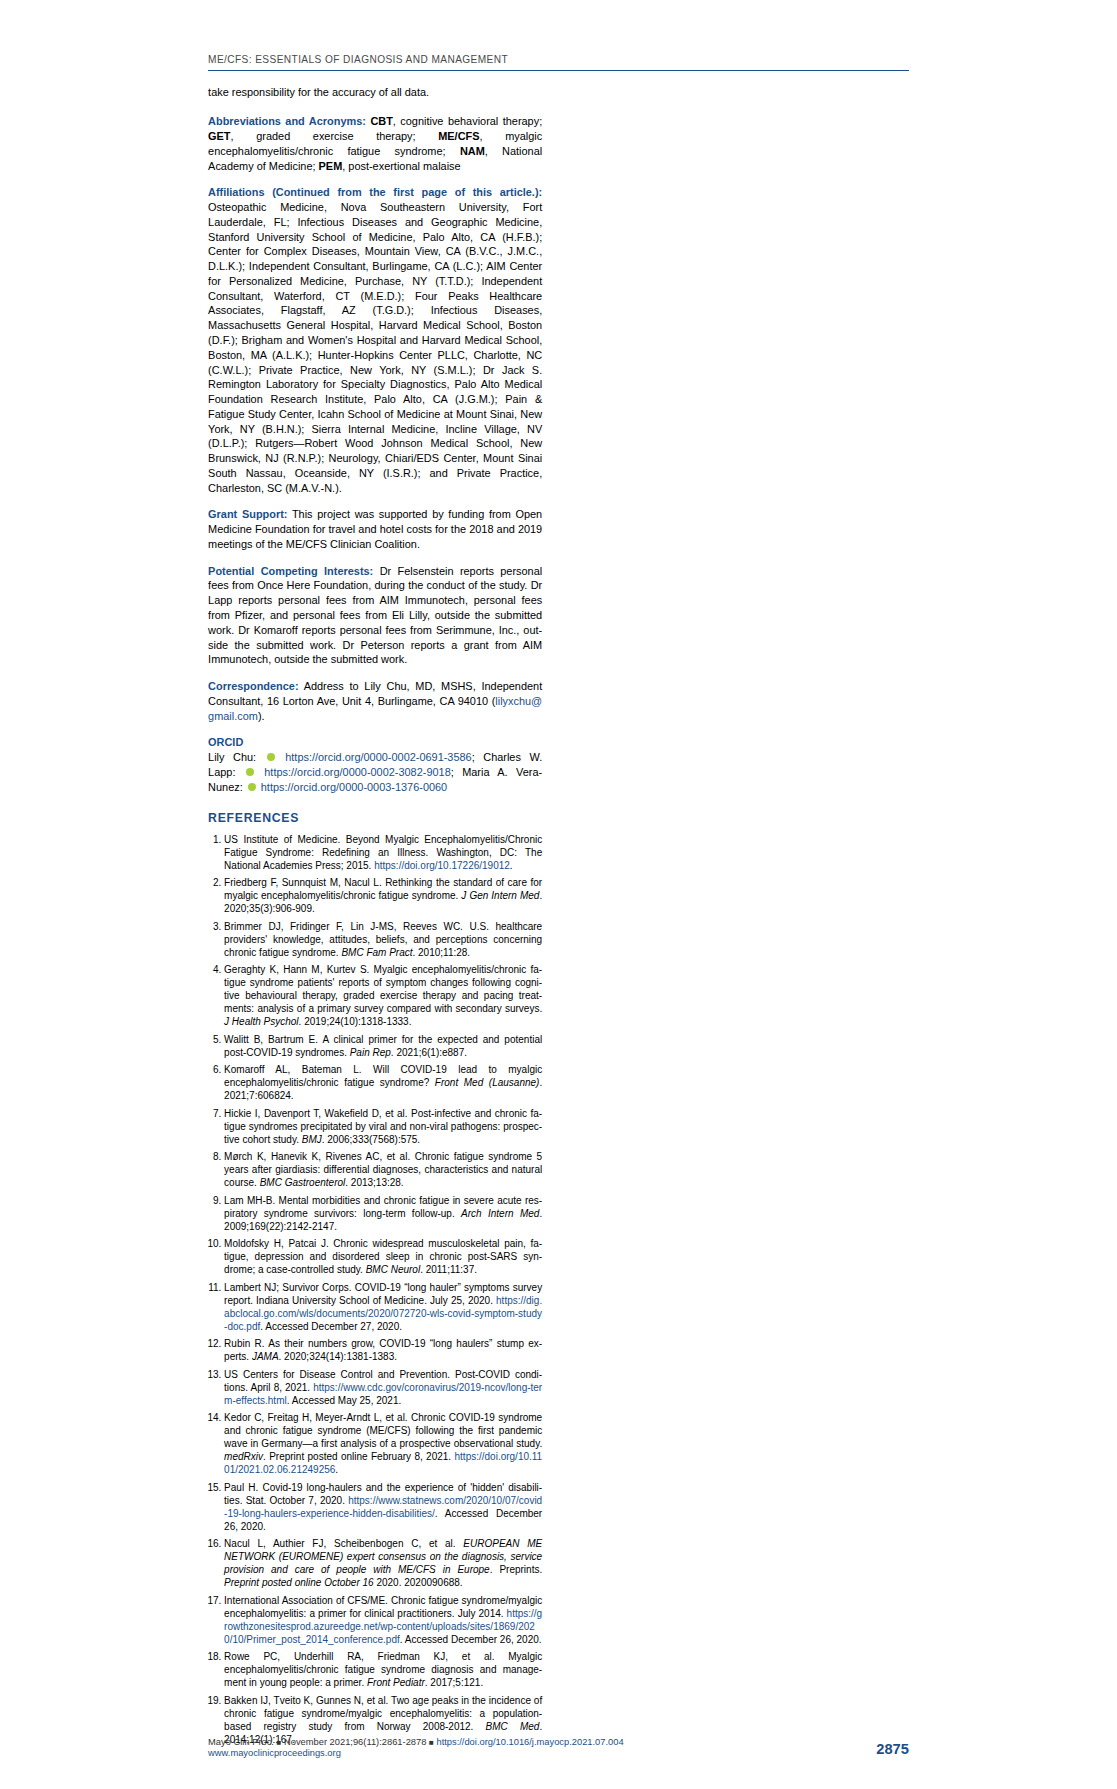ME/CFS: ESSENTIALS OF DIAGNOSIS AND MANAGEMENT
take responsibility for the accuracy of all data.
Abbreviations and Acronyms: CBT, cognitive behavioral therapy; GET, graded exercise therapy; ME/CFS, myalgic encephalomyelitis/chronic fatigue syndrome; NAM, National Academy of Medicine; PEM, post-exertional malaise
Affiliations (Continued from the first page of this article.): Osteopathic Medicine, Nova Southeastern University, Fort Lauderdale, FL; Infectious Diseases and Geographic Medicine, Stanford University School of Medicine, Palo Alto, CA (H.F.B.); Center for Complex Diseases, Mountain View, CA (B.V.C., J.M.C., D.L.K.); Independent Consultant, Burlingame, CA (L.C.); AIM Center for Personalized Medicine, Purchase, NY (T.T.D.); Independent Consultant, Waterford, CT (M.E.D.); Four Peaks Healthcare Associates, Flagstaff, AZ (T.G.D.); Infectious Diseases, Massachusetts General Hospital, Harvard Medical School, Boston (D.F.); Brigham and Women's Hospital and Harvard Medical School, Boston, MA (A.L.K.); Hunter-Hopkins Center PLLC, Charlotte, NC (C.W.L.); Private Practice, New York, NY (S.M.L.); Dr Jack S. Remington Laboratory for Specialty Diagnostics, Palo Alto Medical Foundation Research Institute, Palo Alto, CA (J.G.M.); Pain & Fatigue Study Center, Icahn School of Medicine at Mount Sinai, New York, NY (B.H.N.); Sierra Internal Medicine, Incline Village, NV (D.L.P.); Rutgers—Robert Wood Johnson Medical School, New Brunswick, NJ (R.N.P.); Neurology, Chiari/EDS Center, Mount Sinai South Nassau, Oceanside, NY (I.S.R.); and Private Practice, Charleston, SC (M.A.V.-N.).
Grant Support: This project was supported by funding from Open Medicine Foundation for travel and hotel costs for the 2018 and 2019 meetings of the ME/CFS Clinician Coalition.
Potential Competing Interests: Dr Felsenstein reports personal fees from Once Here Foundation, during the conduct of the study. Dr Lapp reports personal fees from AIM Immunotech, personal fees from Pfizer, and personal fees from Eli Lilly, outside the submitted work. Dr Komaroff reports personal fees from Serimmune, Inc., outside the submitted work. Dr Peterson reports a grant from AIM Immunotech, outside the submitted work.
Correspondence: Address to Lily Chu, MD, MSHS, Independent Consultant, 16 Lorton Ave, Unit 4, Burlingame, CA 94010 (lilyxchu@gmail.com).
ORCID
Lily Chu: https://orcid.org/0000-0002-0691-3586; Charles W. Lapp: https://orcid.org/0000-0002-3082-9018; Maria A. Vera-Nunez: https://orcid.org/0000-0003-1376-0060
REFERENCES
US Institute of Medicine. Beyond Myalgic Encephalomyelitis/Chronic Fatigue Syndrome: Redefining an Illness. Washington, DC: The National Academies Press; 2015. https://doi.org/10.17226/19012.
Friedberg F, Sunnquist M, Nacul L. Rethinking the standard of care for myalgic encephalomyelitis/chronic fatigue syndrome. J Gen Intern Med. 2020;35(3):906-909.
Brimmer DJ, Fridinger F, Lin J-MS, Reeves WC. U.S. healthcare providers' knowledge, attitudes, beliefs, and perceptions concerning chronic fatigue syndrome. BMC Fam Pract. 2010;11:28.
Geraghty K, Hann M, Kurtev S. Myalgic encephalomyelitis/chronic fatigue syndrome patients' reports of symptom changes following cognitive behavioural therapy, graded exercise therapy and pacing treatments: analysis of a primary survey compared with secondary surveys. J Health Psychol. 2019;24(10):1318-1333.
Walitt B, Bartrum E. A clinical primer for the expected and potential post-COVID-19 syndromes. Pain Rep. 2021;6(1):e887.
Komaroff AL, Bateman L. Will COVID-19 lead to myalgic encephalomyelitis/chronic fatigue syndrome? Front Med (Lausanne). 2021;7:606824.
Hickie I, Davenport T, Wakefield D, et al. Post-infective and chronic fatigue syndromes precipitated by viral and non-viral pathogens: prospective cohort study. BMJ. 2006;333(7568):575.
Mørch K, Hanevik K, Rivenes AC, et al. Chronic fatigue syndrome 5 years after giardiasis: differential diagnoses, characteristics and natural course. BMC Gastroenterol. 2013;13:28.
Lam MH-B. Mental morbidities and chronic fatigue in severe acute respiratory syndrome survivors: long-term follow-up. Arch Intern Med. 2009;169(22):2142-2147.
Moldofsky H, Patcai J. Chronic widespread musculoskeletal pain, fatigue, depression and disordered sleep in chronic post-SARS syndrome; a case-controlled study. BMC Neurol. 2011;11:37.
Lambert NJ; Survivor Corps. COVID-19 “long hauler” symptoms survey report. Indiana University School of Medicine. July 25, 2020. https://dig.abclocal.go.com/wls/documents/2020/072720-wls-covid-symptom-study-doc.pdf. Accessed December 27, 2020.
Rubin R. As their numbers grow, COVID-19 “long haulers” stump experts. JAMA. 2020;324(14):1381-1383.
US Centers for Disease Control and Prevention. Post-COVID conditions. April 8, 2021. https://www.cdc.gov/coronavirus/2019-ncov/long-term-effects.html. Accessed May 25, 2021.
Kedor C, Freitag H, Meyer-Arndt L, et al. Chronic COVID-19 syndrome and chronic fatigue syndrome (ME/CFS) following the first pandemic wave in Germany—a first analysis of a prospective observational study. medRxiv. Preprint posted online February 8, 2021. https://doi.org/10.1101/2021.02.06.21249256.
Paul H. Covid-19 long-haulers and the experience of 'hidden' disabilities. Stat. October 7, 2020. https://www.statnews.com/2020/10/07/covid-19-long-haulers-experience-hidden-disabilities/. Accessed December 26, 2020.
Nacul L, Authier FJ, Scheibenbogen C, et al. EUROPEAN ME NETWORK (EUROMENE) expert consensus on the diagnosis, service provision and care of people with ME/CFS in Europe. Preprints. Preprint posted online October 16 2020. 2020090688.
International Association of CFS/ME. Chronic fatigue syndrome/myalgic encephalomyelitis: a primer for clinical practitioners. July 2014. https://growthzonesitesprod.azureedge.net/wp-content/uploads/sites/1869/2020/10/Primer_post_2014_conference.pdf. Accessed December 26, 2020.
Rowe PC, Underhill RA, Friedman KJ, et al. Myalgic encephalomyelitis/chronic fatigue syndrome diagnosis and management in young people: a primer. Front Pediatr. 2017;5:121.
Bakken IJ, Tveito K, Gunnes N, et al. Two age peaks in the incidence of chronic fatigue syndrome/myalgic encephalomyelitis: a population-based registry study from Norway 2008-2012. BMC Med. 2014;12(1):167.
Mayo Clin Proc. ■ November 2021;96(11):2861-2878 ■ https://doi.org/10.1016/j.mayocp.2021.07.004
www.mayoclinicproceedings.org
2875